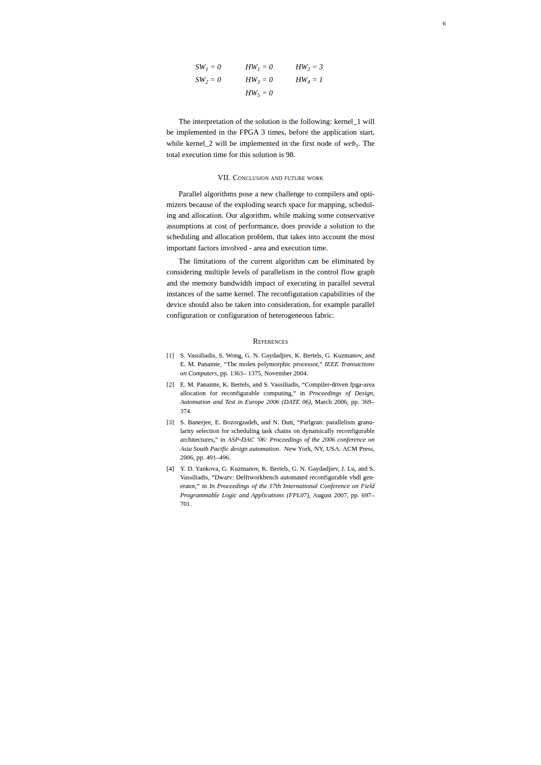6
SW1 = 0 HW1 = 0 HW2 = 3 SW2 = 0 HW3 = 0 HW4 = 1 HW5 = 0
The interpretation of the solution is the following: kernel_1 will be implemented in the FPGA 3 times, before the application start, while kernel_2 will be implemented in the first node of web1. The total execution time for this solution is 98.
VII. Conclusion and future work
Parallel algorithms pose a new challenge to compilers and optimizers because of the exploding search space for mapping, scheduling and allocation. Our algorithm, while making some conservative assumptions at cost of performance, does provide a solution to the scheduling and allocation problem, that takes into account the most important factors involved - area and execution time.
The limitations of the current algorithm can be eliminated by considering multiple levels of parallelism in the control flow graph and the memory bandwidth impact of executing in parallel several instances of the same kernel. The reconfiguration capabilities of the device should also be taken into consideration, for example parallel configuration or configuration of heterogeneous fabric.
References
[1] S. Vassiliadis, S. Wong, G. N. Gaydadjiev, K. Bertels, G. Kuzmanov, and E. M. Panainte, “The molen polymorphic processor,” IEEE Transactions on Computers, pp. 1363– 1375, November 2004.
[2] E. M. Panainte, K. Bertels, and S. Vassiliadis, “Compiler-driven fpga-area allocation for reconfigurable computing,” in Proceedings of Design, Automation and Test in Europe 2006 (DATE 06), March 2006, pp. 369–374.
[3] S. Banerjee, E. Bozorgzadeh, and N. Dutt, “Parlgran: parallelism granularity selection for scheduling task chains on dynamically reconfigurable architectures,” in ASP-DAC ’06: Proceedings of the 2006 conference on Asia South Pacific design automation. New York, NY, USA: ACM Press, 2006, pp. 491–496.
[4] Y. D. Yankova, G. Kuzmanov, K. Bertels, G. N. Gaydadjiev, J. Lu, and S. Vassiliadis, “Dwarv: Delftworkbench automated reconfigurable vhdl generator,” in In Proceedings of the 17th International Conference on Field Programmable Logic and Applications (FPL07), August 2007, pp. 697–701.